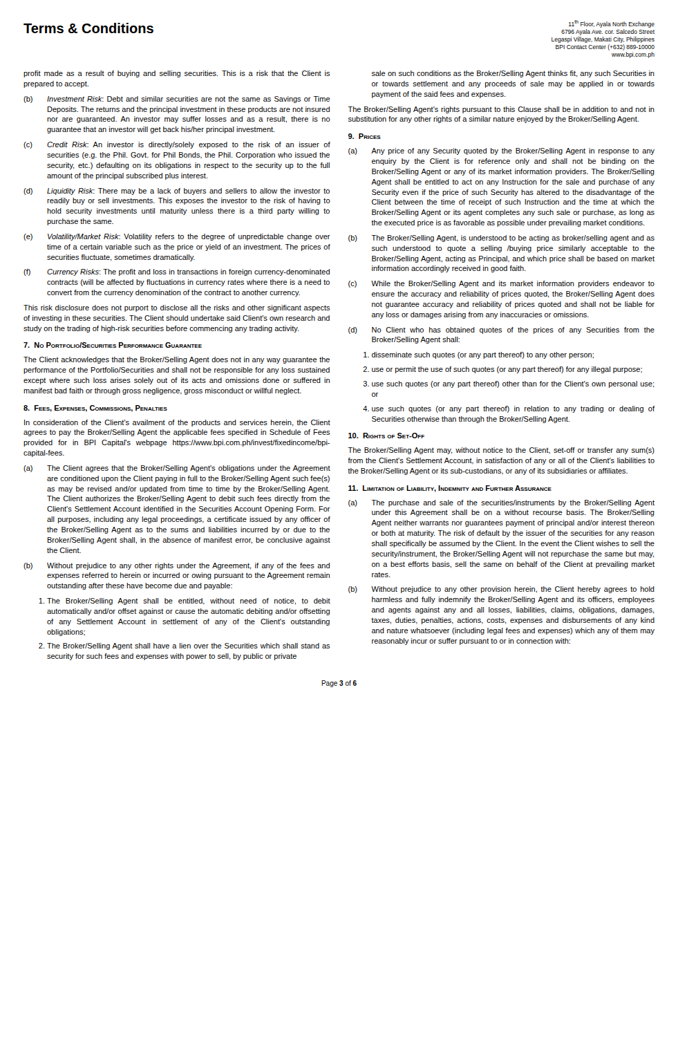Terms & Conditions
11th Floor, Ayala North Exchange
6796 Ayala Ave. cor. Salcedo Street
Legaspi Village, Makati City, Philippines
BPI Contact Center (+632) 889-10000
www.bpi.com.ph
profit made as a result of buying and selling securities. This is a risk that the Client is prepared to accept.
(b)
Investment Risk: Debt and similar securities are not the same as Savings or Time Deposits. The returns and the principal investment in these products are not insured nor are guaranteed. An investor may suffer losses and as a result, there is no guarantee that an investor will get back his/her principal investment.
(c)
Credit Risk: An investor is directly/solely exposed to the risk of an issuer of securities (e.g. the Phil. Govt. for Phil Bonds, the Phil. Corporation who issued the security, etc.) defaulting on its obligations in respect to the security up to the full amount of the principal subscribed plus interest.
(d)
Liquidity Risk: There may be a lack of buyers and sellers to allow the investor to readily buy or sell investments. This exposes the investor to the risk of having to hold security investments until maturity unless there is a third party willing to purchase the same.
(e)
Volatility/Market Risk: Volatility refers to the degree of unpredictable change over time of a certain variable such as the price or yield of an investment. The prices of securities fluctuate, sometimes dramatically.
(f)
Currency Risks: The profit and loss in transactions in foreign currency-denominated contracts (will be affected by fluctuations in currency rates where there is a need to convert from the currency denomination of the contract to another currency.
This risk disclosure does not purport to disclose all the risks and other significant aspects of investing in these securities. The Client should undertake said Client's own research and study on the trading of high-risk securities before commencing any trading activity.
7. No Portfolio/Securities Performance Guarantee
The Client acknowledges that the Broker/Selling Agent does not in any way guarantee the performance of the Portfolio/Securities and shall not be responsible for any loss sustained except where such loss arises solely out of its acts and omissions done or suffered in manifest bad faith or through gross negligence, gross misconduct or willful neglect.
8. Fees, Expenses, Commissions, Penalties
In consideration of the Client's availment of the products and services herein, the Client agrees to pay the Broker/Selling Agent the applicable fees specified in Schedule of Fees provided for in BPI Capital's webpage https://www.bpi.com.ph/invest/fixedincome/bpi-capital-fees.
(a)
The Client agrees that the Broker/Selling Agent's obligations under the Agreement are conditioned upon the Client paying in full to the Broker/Selling Agent such fee(s) as may be revised and/or updated from time to time by the Broker/Selling Agent. The Client authorizes the Broker/Selling Agent to debit such fees directly from the Client's Settlement Account identified in the Securities Account Opening Form. For all purposes, including any legal proceedings, a certificate issued by any officer of the Broker/Selling Agent as to the sums and liabilities incurred by or due to the Broker/Selling Agent shall, in the absence of manifest error, be conclusive against the Client.
(b)
Without prejudice to any other rights under the Agreement, if any of the fees and expenses referred to herein or incurred or owing pursuant to the Agreement remain outstanding after these have become due and payable:
The Broker/Selling Agent shall be entitled, without need of notice, to debit automatically and/or offset against or cause the automatic debiting and/or offsetting of any Settlement Account in settlement of any of the Client's outstanding obligations;
The Broker/Selling Agent shall have a lien over the Securities which shall stand as security for such fees and expenses with power to sell, by public or private
sale on such conditions as the Broker/Selling Agent thinks fit, any such Securities in or towards settlement and any proceeds of sale may be applied in or towards payment of the said fees and expenses.
The Broker/Selling Agent's rights pursuant to this Clause shall be in addition to and not in substitution for any other rights of a similar nature enjoyed by the Broker/Selling Agent.
9. Prices
(a)
Any price of any Security quoted by the Broker/Selling Agent in response to any enquiry by the Client is for reference only and shall not be binding on the Broker/Selling Agent or any of its market information providers. The Broker/Selling Agent shall be entitled to act on any Instruction for the sale and purchase of any Security even if the price of such Security has altered to the disadvantage of the Client between the time of receipt of such Instruction and the time at which the Broker/Selling Agent or its agent completes any such sale or purchase, as long as the executed price is as favorable as possible under prevailing market conditions.
(b)
The Broker/Selling Agent, is understood to be acting as broker/selling agent and as such understood to quote a selling /buying price similarly acceptable to the Broker/Selling Agent, acting as Principal, and which price shall be based on market information accordingly received in good faith.
(c)
While the Broker/Selling Agent and its market information providers endeavor to ensure the accuracy and reliability of prices quoted, the Broker/Selling Agent does not guarantee accuracy and reliability of prices quoted and shall not be liable for any loss or damages arising from any inaccuracies or omissions.
(d)
No Client who has obtained quotes of the prices of any Securities from the Broker/Selling Agent shall:
disseminate such quotes (or any part thereof) to any other person;
use or permit the use of such quotes (or any part thereof) for any illegal purpose;
use such quotes (or any part thereof) other than for the Client's own personal use; or
use such quotes (or any part thereof) in relation to any trading or dealing of Securities otherwise than through the Broker/Selling Agent.
10. Rights of Set-Off
The Broker/Selling Agent may, without notice to the Client, set-off or transfer any sum(s) from the Client's Settlement Account, in satisfaction of any or all of the Client's liabilities to the Broker/Selling Agent or its sub-custodians, or any of its subsidiaries or affiliates.
11. Limitation of Liability, Indemnity and Further Assurance
(a)
The purchase and sale of the securities/instruments by the Broker/Selling Agent under this Agreement shall be on a without recourse basis. The Broker/Selling Agent neither warrants nor guarantees payment of principal and/or interest thereon or both at maturity. The risk of default by the issuer of the securities for any reason shall specifically be assumed by the Client. In the event the Client wishes to sell the security/instrument, the Broker/Selling Agent will not repurchase the same but may, on a best efforts basis, sell the same on behalf of the Client at prevailing market rates.
(b)
Without prejudice to any other provision herein, the Client hereby agrees to hold harmless and fully indemnify the Broker/Selling Agent and its officers, employees and agents against any and all losses, liabilities, claims, obligations, damages, taxes, duties, penalties, actions, costs, expenses and disbursements of any kind and nature whatsoever (including legal fees and expenses) which any of them may reasonably incur or suffer pursuant to or in connection with:
Page 3 of 6